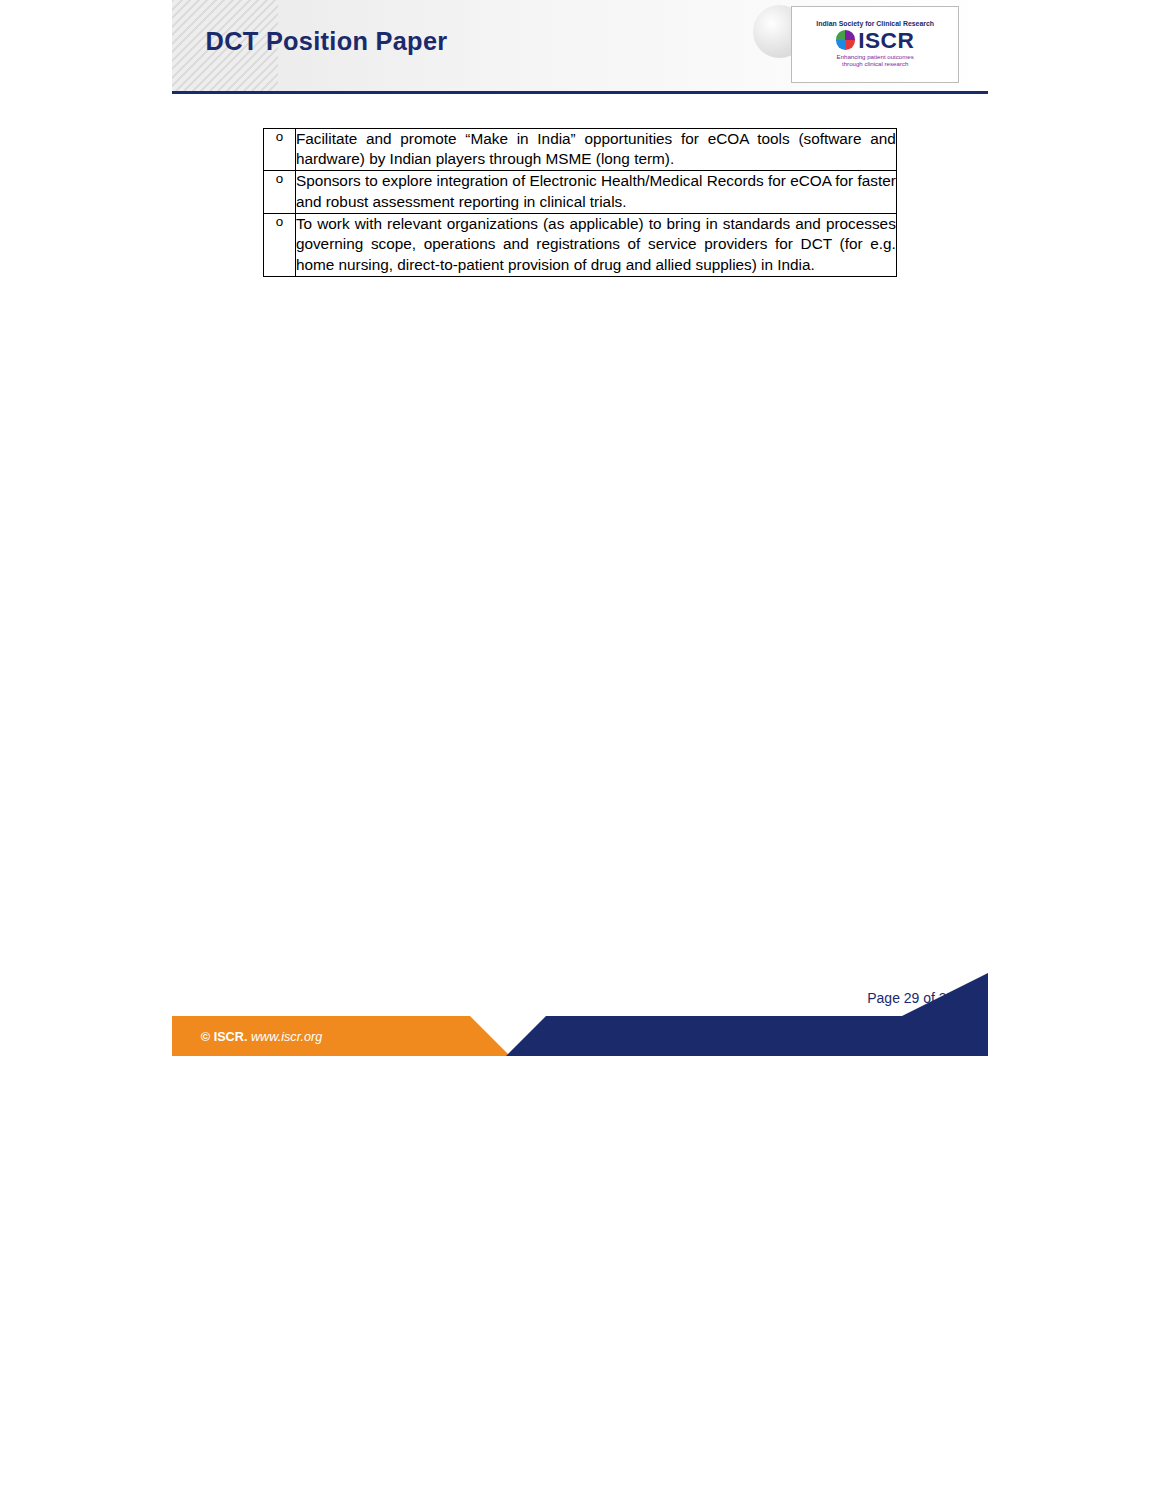DCT Position Paper
Indian Society for Clinical Research
ISCR
Enhancing patient outcomes
through clinical research
| o | Facilitate and promote “Make in India” opportunities for eCOA tools (software and hardware) by Indian players through MSME (long term). |
| o | Sponsors to explore integration of Electronic Health/Medical Records for eCOA for faster and robust assessment reporting in clinical trials. |
| o | To work with relevant organizations (as applicable) to bring in standards and processes governing scope, operations and registrations of service providers for DCT (for e.g. home nursing, direct-to-patient provision of drug and allied supplies) in India. |
© ISCR. www.iscr.org
Page 29 of 35